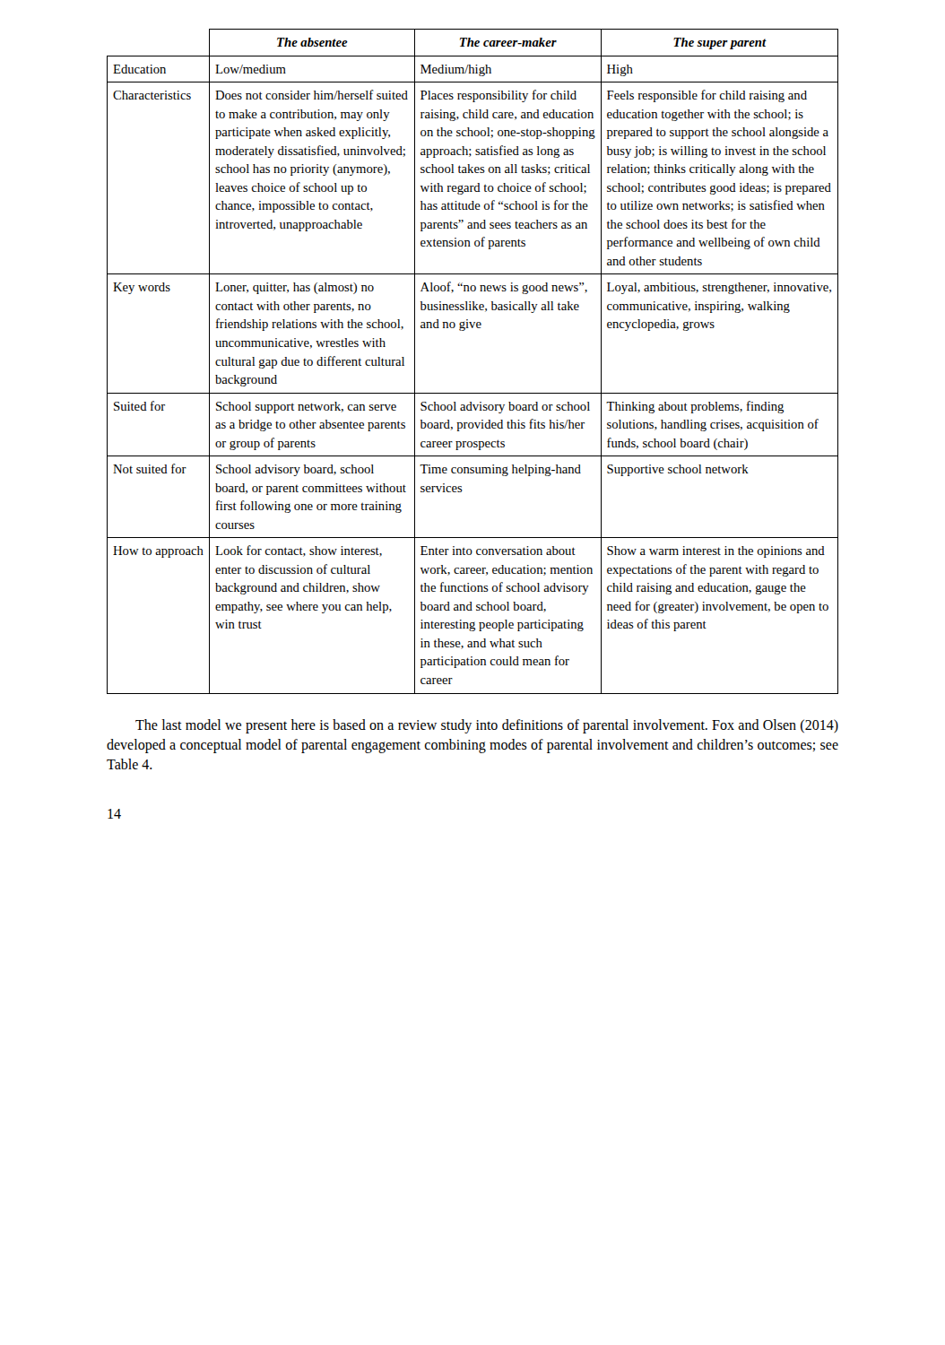| | The absentee | The career-maker | The super parent |
| --- | --- | --- | --- |
| Education | Low/medium | Medium/high | High |
| Characteristics | Does not consider him/herself suited to make a contribution, may only participate when asked explicitly, moderately dissatisfied, uninvolved; school has no priority (anymore), leaves choice of school up to chance, impossible to contact, introverted, unapproachable | Places responsibility for child raising, child care, and education on the school; one-stop-shopping approach; satisfied as long as school takes on all tasks; critical with regard to choice of school; has attitude of “school is for the parents” and sees teachers as an extension of parents | Feels responsible for child raising and education together with the school; is prepared to support the school alongside a busy job; is willing to invest in the school relation; thinks critically along with the school; contributes good ideas; is prepared to utilize own networks; is satisfied when the school does its best for the performance and wellbeing of own child and other students |
| Key words | Loner, quitter, has (almost) no contact with other parents, no friendship relations with the school, uncommunicative, wrestles with cultural gap due to different cultural background | Aloof, “no news is good news”, businesslike, basically all take and no give | Loyal, ambitious, strengthener, innovative, communicative, inspiring, walking encyclopedia, grows |
| Suited for | School support network, can serve as a bridge to other absentee parents or group of parents | School advisory board or school board, provided this fits his/her career prospects | Thinking about problems, finding solutions, handling crises, acquisition of funds, school board (chair) |
| Not suited for | School advisory board, school board, or parent committees without first following one or more training courses | Time consuming helping-hand services | Supportive school network |
| How to approach | Look for contact, show interest, enter to discussion of cultural background and children, show empathy, see where you can help, win trust | Enter into conversation about work, career, education; mention the functions of school advisory board and school board, interesting people participating in these, and what such participation could mean for career | Show a warm interest in the opinions and expectations of the parent with regard to child raising and education, gauge the need for (greater) involvement, be open to ideas of this parent |
The last model we present here is based on a review study into definitions of parental involvement. Fox and Olsen (2014) developed a conceptual model of parental engagement combining modes of parental involvement and children’s outcomes; see Table 4.
14